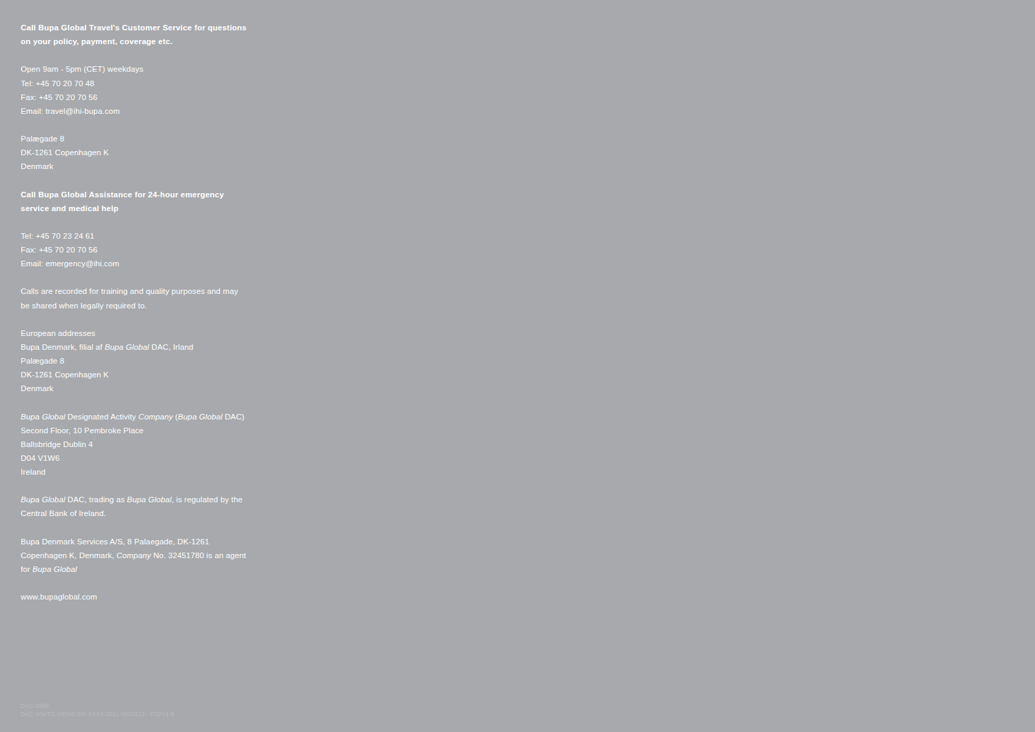Call Bupa Global Travel's Customer Service for questions on your policy, payment, coverage etc.
Open 9am - 5pm (CET) weekdays
Tel: +45 70 20 70 48
Fax: +45 70 20 70 56
Email: travel@ihi-bupa.com
Palægade 8
DK-1261 Copenhagen K
Denmark
Call Bupa Global Assistance for 24-hour emergency service and medical help
Tel: +45 70 23 24 61
Fax: +45 70 20 70 56
Email: emergency@ihi.com
Calls are recorded for training and quality purposes and may be shared when legally required to.
European addresses
Bupa Denmark, filial af Bupa Global DAC, Irland
Palægade 8
DK-1261 Copenhagen K
Denmark
Bupa Global Designated Activity Company (Bupa Global DAC)
Second Floor, 10 Pembroke Place
Ballsbridge Dublin 4
D04 V1W6
Ireland
Bupa Global DAC, trading as Bupa Global, is regulated by the Central Bank of Ireland.
Bupa Denmark Services A/S, 8 Palaegade, DK-1261 Copenhagen K, Denmark, Company No. 32451780 is an agent for Bupa Global
www.bupaglobal.com
DAC-289E
DAC-WWTO-MEMB-EN-XXXX-2011-0025613 - PDFv1.9